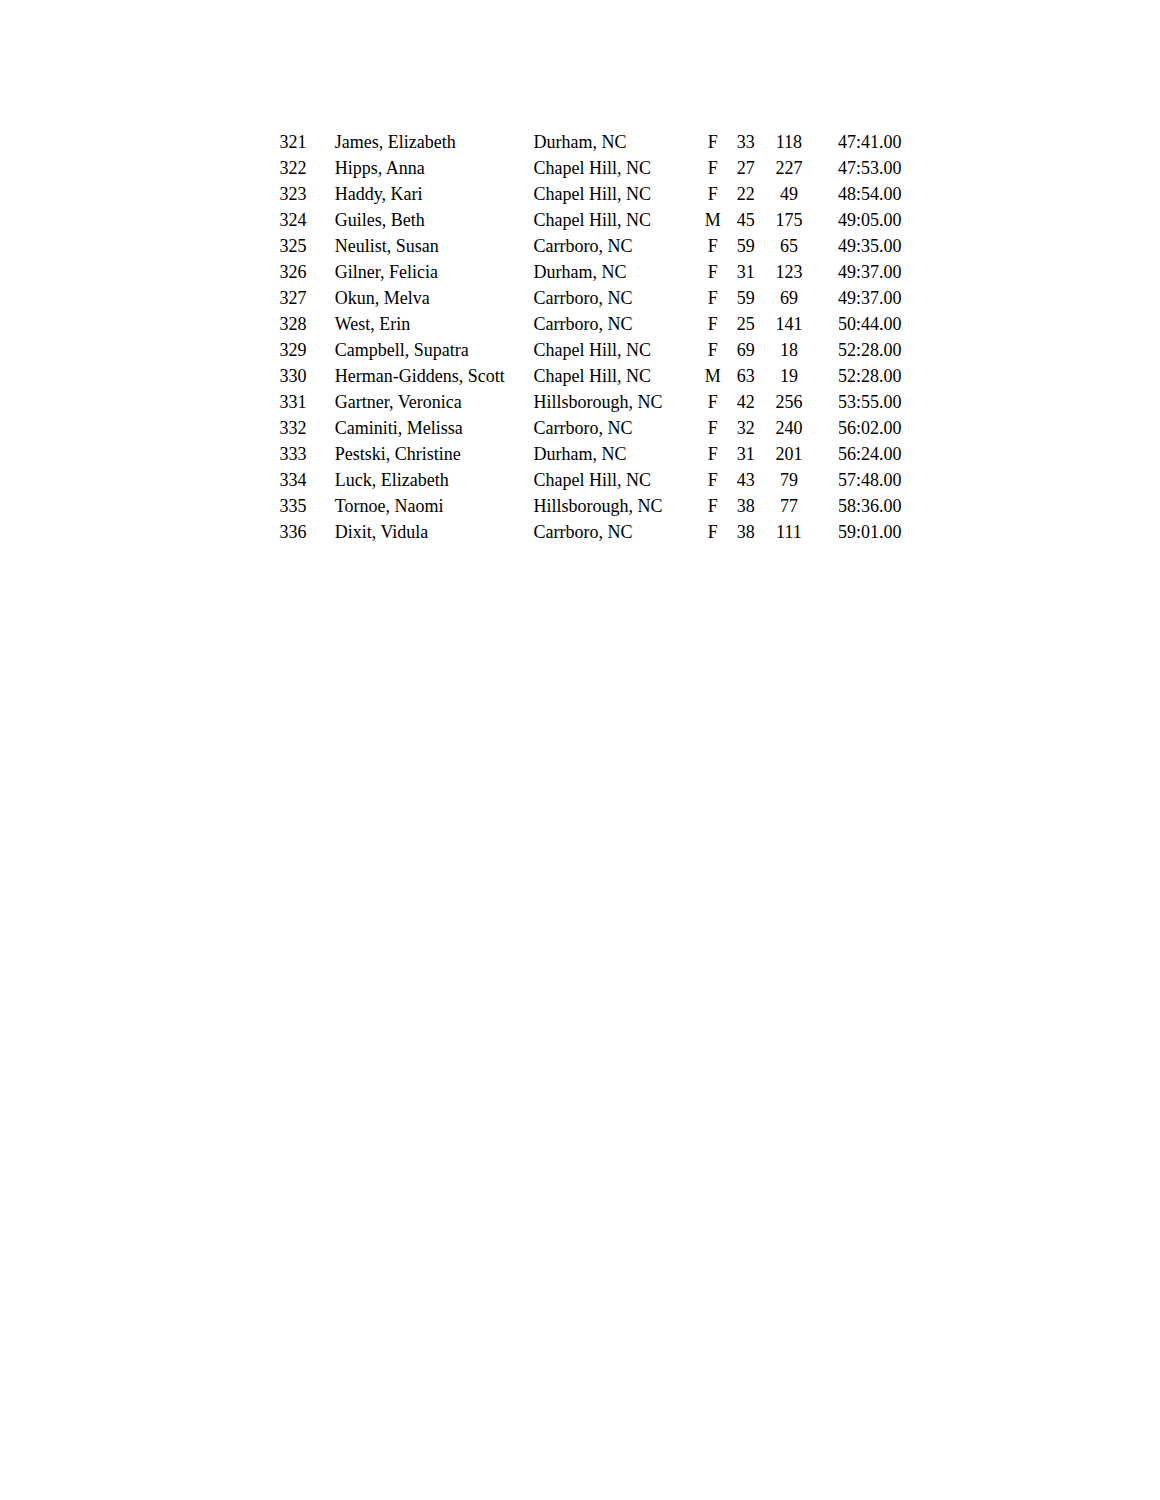| 321 | James, Elizabeth | Durham, NC | F | 33 | 118 | 47:41.00 |
| 322 | Hipps, Anna | Chapel Hill, NC | F | 27 | 227 | 47:53.00 |
| 323 | Haddy, Kari | Chapel Hill, NC | F | 22 | 49 | 48:54.00 |
| 324 | Guiles, Beth | Chapel Hill, NC | M | 45 | 175 | 49:05.00 |
| 325 | Neulist, Susan | Carrboro, NC | F | 59 | 65 | 49:35.00 |
| 326 | Gilner, Felicia | Durham, NC | F | 31 | 123 | 49:37.00 |
| 327 | Okun, Melva | Carrboro, NC | F | 59 | 69 | 49:37.00 |
| 328 | West, Erin | Carrboro, NC | F | 25 | 141 | 50:44.00 |
| 329 | Campbell, Supatra | Chapel Hill, NC | F | 69 | 18 | 52:28.00 |
| 330 | Herman-Giddens, Scott | Chapel Hill, NC | M | 63 | 19 | 52:28.00 |
| 331 | Gartner, Veronica | Hillsborough, NC | F | 42 | 256 | 53:55.00 |
| 332 | Caminiti, Melissa | Carrboro, NC | F | 32 | 240 | 56:02.00 |
| 333 | Pestski, Christine | Durham, NC | F | 31 | 201 | 56:24.00 |
| 334 | Luck, Elizabeth | Chapel Hill, NC | F | 43 | 79 | 57:48.00 |
| 335 | Tornoe, Naomi | Hillsborough, NC | F | 38 | 77 | 58:36.00 |
| 336 | Dixit, Vidula | Carrboro, NC | F | 38 | 111 | 59:01.00 |